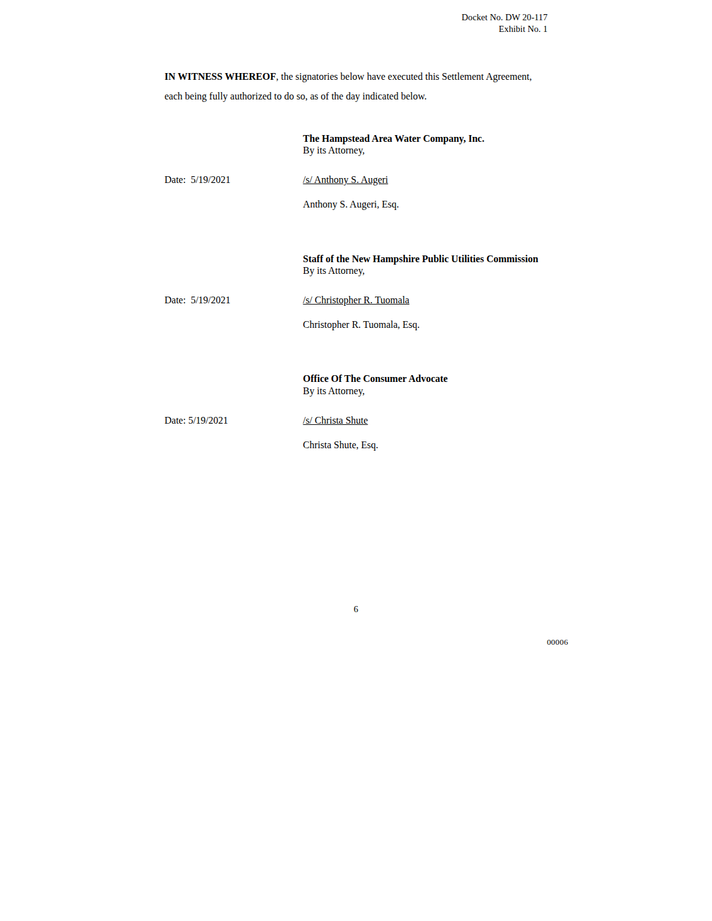Docket No. DW 20-117
Exhibit No. 1
IN WITNESS WHEREOF, the signatories below have executed this Settlement Agreement, each being fully authorized to do so, as of the day indicated below.
| | The Hampstead Area Water Company, Inc. By its Attorney, |
| Date: 5/19/2021 | /s/ Anthony S. Augeri Anthony S. Augeri, Esq. |
| | Staff of the New Hampshire Public Utilities Commission By its Attorney, |
| Date: 5/19/2021 | /s/ Christopher R. Tuomala Christopher R. Tuomala, Esq. |
| | Office Of The Consumer Advocate By its Attorney, |
| Date: 5/19/2021 | /s/ Christa Shute Christa Shute, Esq. |
6
00006